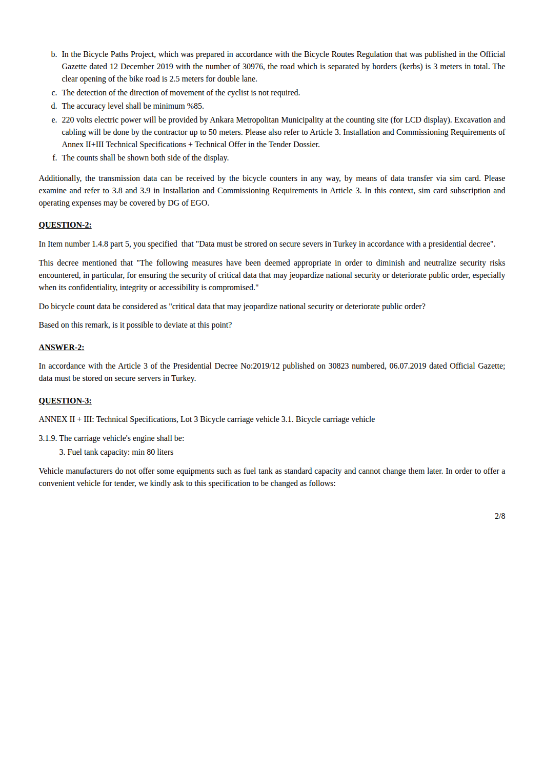In the Bicycle Paths Project, which was prepared in accordance with the Bicycle Routes Regulation that was published in the Official Gazette dated 12 December 2019 with the number of 30976, the road which is separated by borders (kerbs) is 3 meters in total. The clear opening of the bike road is 2.5 meters for double lane.
The detection of the direction of movement of the cyclist is not required.
The accuracy level shall be minimum %85.
220 volts electric power will be provided by Ankara Metropolitan Municipality at the counting site (for LCD display). Excavation and cabling will be done by the contractor up to 50 meters. Please also refer to Article 3. Installation and Commissioning Requirements of Annex II+III Technical Specifications + Technical Offer in the Tender Dossier.
The counts shall be shown both side of the display.
Additionally, the transmission data can be received by the bicycle counters in any way, by means of data transfer via sim card. Please examine and refer to 3.8 and 3.9 in Installation and Commissioning Requirements in Article 3. In this context, sim card subscription and operating expenses may be covered by DG of EGO.
QUESTION-2:
In Item number 1.4.8 part 5, you specified that "Data must be strored on secure severs in Turkey in accordance with a presidential decree".
This decree mentioned that "The following measures have been deemed appropriate in order to diminish and neutralize security risks encountered, in particular, for ensuring the security of critical data that may jeopardize national security or deteriorate public order, especially when its confidentiality, integrity or accessibility is compromised."
Do bicycle count data be considered as "critical data that may jeopardize national security or deteriorate public order?
Based on this remark, is it possible to deviate at this point?
ANSWER-2:
In accordance with the Article 3 of the Presidential Decree No:2019/12 published on 30823 numbered, 06.07.2019 dated Official Gazette; data must be stored on secure servers in Turkey.
QUESTION-3:
ANNEX II + III: Technical Specifications, Lot 3 Bicycle carriage vehicle 3.1. Bicycle carriage vehicle
3.1.9. The carriage vehicle's engine shall be:
3. Fuel tank capacity: min 80 liters
Vehicle manufacturers do not offer some equipments such as fuel tank as standard capacity and cannot change them later. In order to offer a convenient vehicle for tender, we kindly ask to this specification to be changed as follows:
2/8